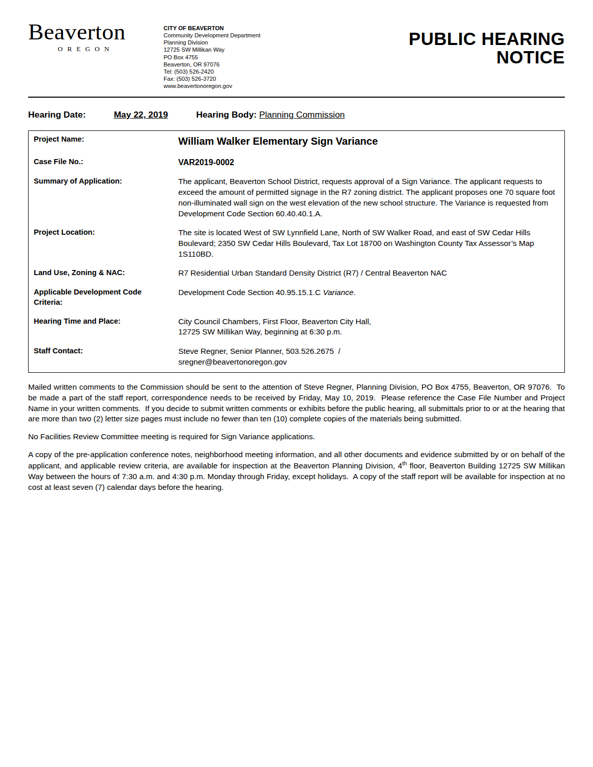Beaverton
OREGON
CITY OF BEAVERTON
Community Development Department
Planning Division
12725 SW Millikan Way
PO Box 4755
Beaverton, OR 97076
Tel: (503) 526-2420
Fax: (503) 526-3720
www.beavertonoregon.gov
PUBLIC HEARING
NOTICE
Hearing Date: May 22, 2019 Hearing Body: Planning Commission
| Project Name: | William Walker Elementary Sign Variance |
| Case File No.: | VAR2019-0002 |
| Summary of Application: | The applicant, Beaverton School District, requests approval of a Sign Variance. The applicant requests to exceed the amount of permitted signage in the R7 zoning district. The applicant proposes one 70 square foot non-illuminated wall sign on the west elevation of the new school structure. The Variance is requested from Development Code Section 60.40.40.1.A. |
| Project Location: | The site is located West of SW Lynnfield Lane, North of SW Walker Road, and east of SW Cedar Hills Boulevard; 2350 SW Cedar Hills Boulevard, Tax Lot 18700 on Washington County Tax Assessor’s Map 1S110BD. |
| Land Use, Zoning & NAC: | R7 Residential Urban Standard Density District (R7) / Central Beaverton NAC |
| Applicable Development Code Criteria: | Development Code Section 40.95.15.1.C Variance . |
| Hearing Time and Place: | City Council Chambers, First Floor, Beaverton City Hall, 12725 SW Millikan Way, beginning at 6:30 p.m. |
| Staff Contact: | Steve Regner, Senior Planner, 503.526.2675 / sregner@beavertonoregon.gov |
Mailed written comments to the Commission should be sent to the attention of Steve Regner, Planning Division, PO Box 4755, Beaverton, OR 97076. To be made a part of the staff report, correspondence needs to be received by Friday, May 10, 2019. Please reference the Case File Number and Project Name in your written comments. If you decide to submit written comments or exhibits before the public hearing, all submittals prior to or at the hearing that are more than two (2) letter size pages must include no fewer than ten (10) complete copies of the materials being submitted.
No Facilities Review Committee meeting is required for Sign Variance applications.
A copy of the pre-application conference notes, neighborhood meeting information, and all other documents and evidence submitted by or on behalf of the applicant, and applicable review criteria, are available for inspection at the Beaverton Planning Division, 4th floor, Beaverton Building 12725 SW Millikan Way between the hours of 7:30 a.m. and 4:30 p.m. Monday through Friday, except holidays. A copy of the staff report will be available for inspection at no cost at least seven (7) calendar days before the hearing.